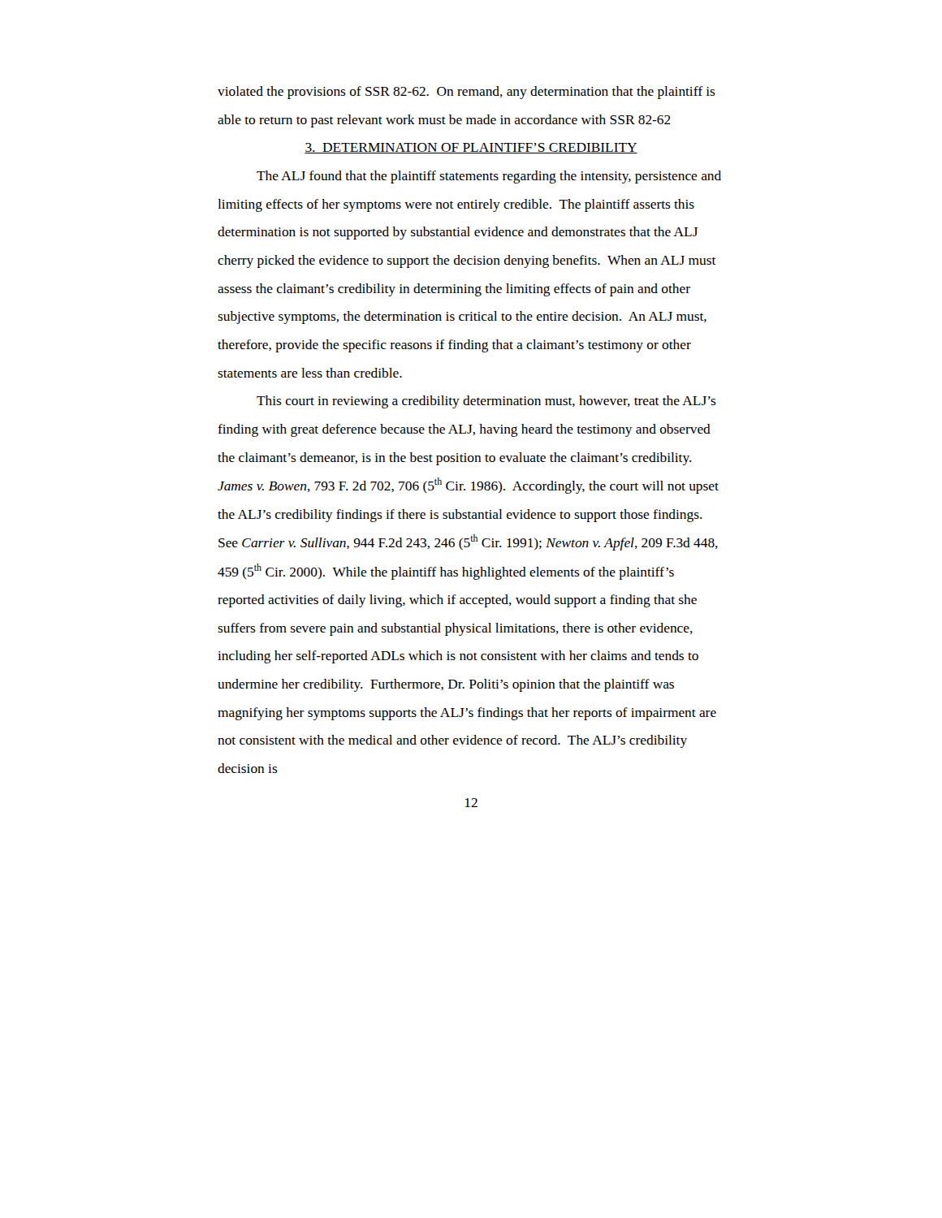violated the provisions of SSR 82-62. On remand, any determination that the plaintiff is able to return to past relevant work must be made in accordance with SSR 82-62
3. DETERMINATION OF PLAINTIFF’S CREDIBILITY
The ALJ found that the plaintiff statements regarding the intensity, persistence and limiting effects of her symptoms were not entirely credible. The plaintiff asserts this determination is not supported by substantial evidence and demonstrates that the ALJ cherry picked the evidence to support the decision denying benefits. When an ALJ must assess the claimant’s credibility in determining the limiting effects of pain and other subjective symptoms, the determination is critical to the entire decision. An ALJ must, therefore, provide the specific reasons if finding that a claimant’s testimony or other statements are less than credible.
This court in reviewing a credibility determination must, however, treat the ALJ’s finding with great deference because the ALJ, having heard the testimony and observed the claimant’s demeanor, is in the best position to evaluate the claimant’s credibility. James v. Bowen, 793 F. 2d 702, 706 (5th Cir. 1986). Accordingly, the court will not upset the ALJ’s credibility findings if there is substantial evidence to support those findings. See Carrier v. Sullivan, 944 F.2d 243, 246 (5th Cir. 1991); Newton v. Apfel, 209 F.3d 448, 459 (5th Cir. 2000). While the plaintiff has highlighted elements of the plaintiff’s reported activities of daily living, which if accepted, would support a finding that she suffers from severe pain and substantial physical limitations, there is other evidence, including her self-reported ADLs which is not consistent with her claims and tends to undermine her credibility. Furthermore, Dr. Politi’s opinion that the plaintiff was magnifying her symptoms supports the ALJ’s findings that her reports of impairment are not consistent with the medical and other evidence of record. The ALJ’s credibility decision is
12